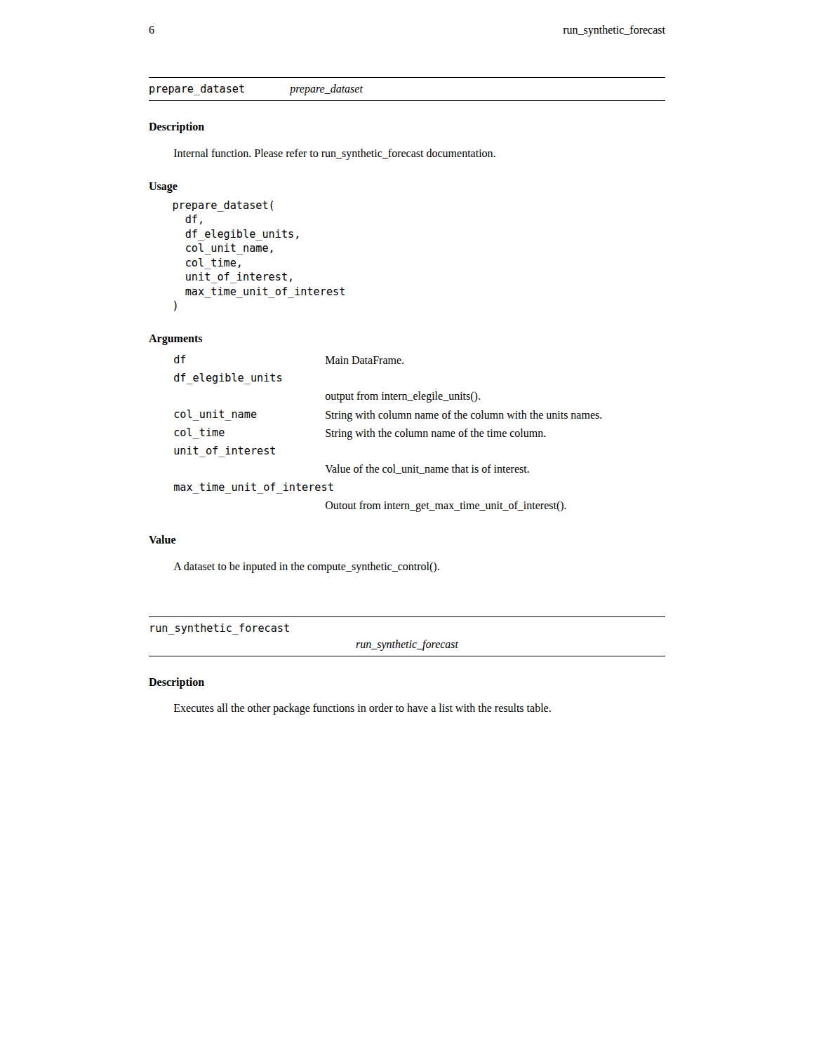6 run_synthetic_forecast
prepare_dataset prepare_dataset
Description
Internal function. Please refer to run_synthetic_forecast documentation.
Usage
prepare_dataset(
  df,
  df_elegible_units,
  col_unit_name,
  col_time,
  unit_of_interest,
  max_time_unit_of_interest
)
Arguments
df
Main DataFrame.
df_elegible_units
output from intern_elegile_units().
col_unit_name
String with column name of the column with the units names.
col_time
String with the column name of the time column.
unit_of_interest
Value of the col_unit_name that is of interest.
max_time_unit_of_interest
Outout from intern_get_max_time_unit_of_interest().
Value
A dataset to be inputed in the compute_synthetic_control().
run_synthetic_forecast run_synthetic_forecast
Description
Executes all the other package functions in order to have a list with the results table.